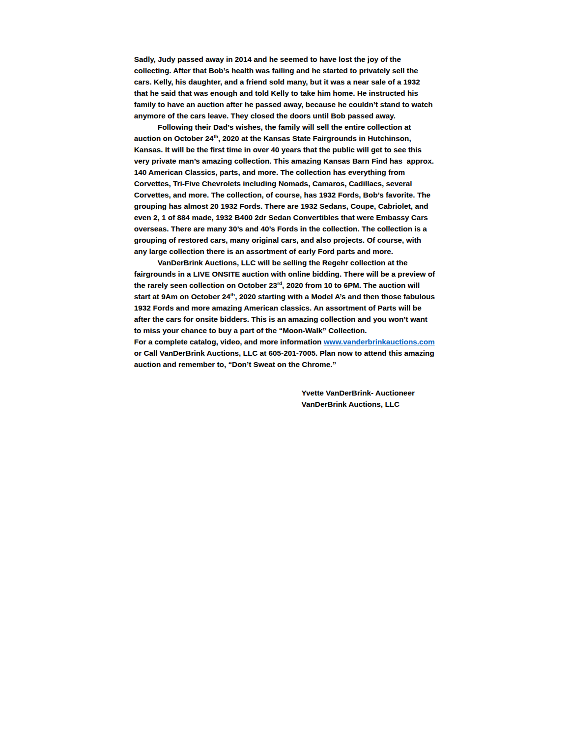Sadly, Judy passed away in 2014 and he seemed to have lost the joy of the collecting. After that Bob’s health was failing and he started to privately sell the cars. Kelly, his daughter, and a friend sold many, but it was a near sale of a 1932 that he said that was enough and told Kelly to take him home. He instructed his family to have an auction after he passed away, because he couldn’t stand to watch anymore of the cars leave. They closed the doors until Bob passed away.
Following their Dad’s wishes, the family will sell the entire collection at auction on October 24th, 2020 at the Kansas State Fairgrounds in Hutchinson, Kansas. It will be the first time in over 40 years that the public will get to see this very private man’s amazing collection. This amazing Kansas Barn Find has approx. 140 American Classics, parts, and more. The collection has everything from Corvettes, Tri-Five Chevrolets including Nomads, Camaros, Cadillacs, several Corvettes, and more. The collection, of course, has 1932 Fords, Bob’s favorite. The grouping has almost 20 1932 Fords. There are 1932 Sedans, Coupe, Cabriolet, and even 2, 1 of 884 made, 1932 B400 2dr Sedan Convertibles that were Embassy Cars overseas. There are many 30’s and 40’s Fords in the collection. The collection is a grouping of restored cars, many original cars, and also projects. Of course, with any large collection there is an assortment of early Ford parts and more.
VanDerBrink Auctions, LLC will be selling the Regehr collection at the fairgrounds in a LIVE ONSITE auction with online bidding. There will be a preview of the rarely seen collection on October 23rd, 2020 from 10 to 6PM. The auction will start at 9Am on October 24th, 2020 starting with a Model A’s and then those fabulous 1932 Fords and more amazing American classics. An assortment of Parts will be after the cars for onsite bidders. This is an amazing collection and you won’t want to miss your chance to buy a part of the “Moon-Walk” Collection.
For a complete catalog, video, and more information www.vanderbrinkauctions.com or Call VanDerBrink Auctions, LLC at 605-201-7005. Plan now to attend this amazing auction and remember to, “Don’t Sweat on the Chrome.”
Yvette VanDerBrink- Auctioneer
VanDerBrink Auctions, LLC